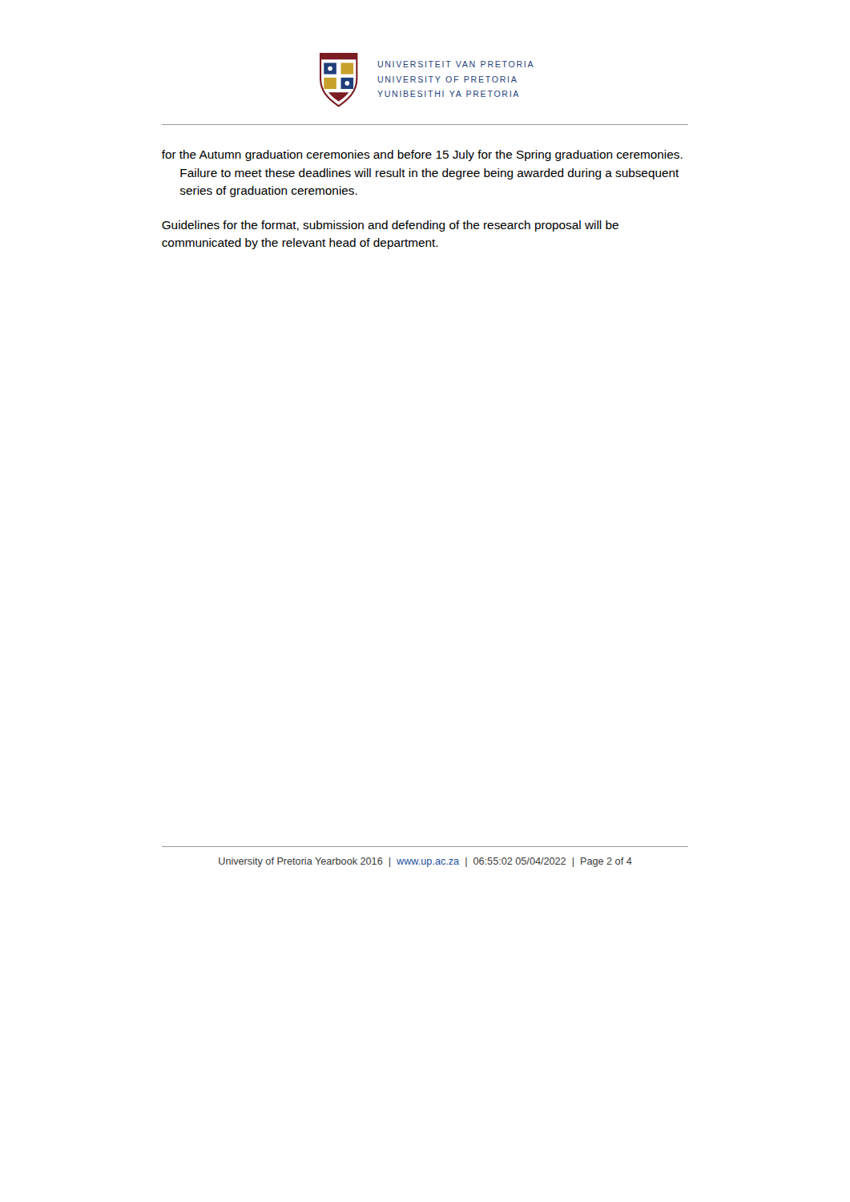UNIVERSITEIT VAN PRETORIA UNIVERSITY OF PRETORIA YUNIBESITHI YA PRETORIA
for the Autumn graduation ceremonies and before 15 July for the Spring graduation ceremonies. Failure to meet these deadlines will result in the degree being awarded during a subsequent series of graduation ceremonies.
Guidelines for the format, submission and defending of the research proposal will be communicated by the relevant head of department.
University of Pretoria Yearbook 2016 | www.up.ac.za | 06:55:02 05/04/2022 | Page 2 of 4